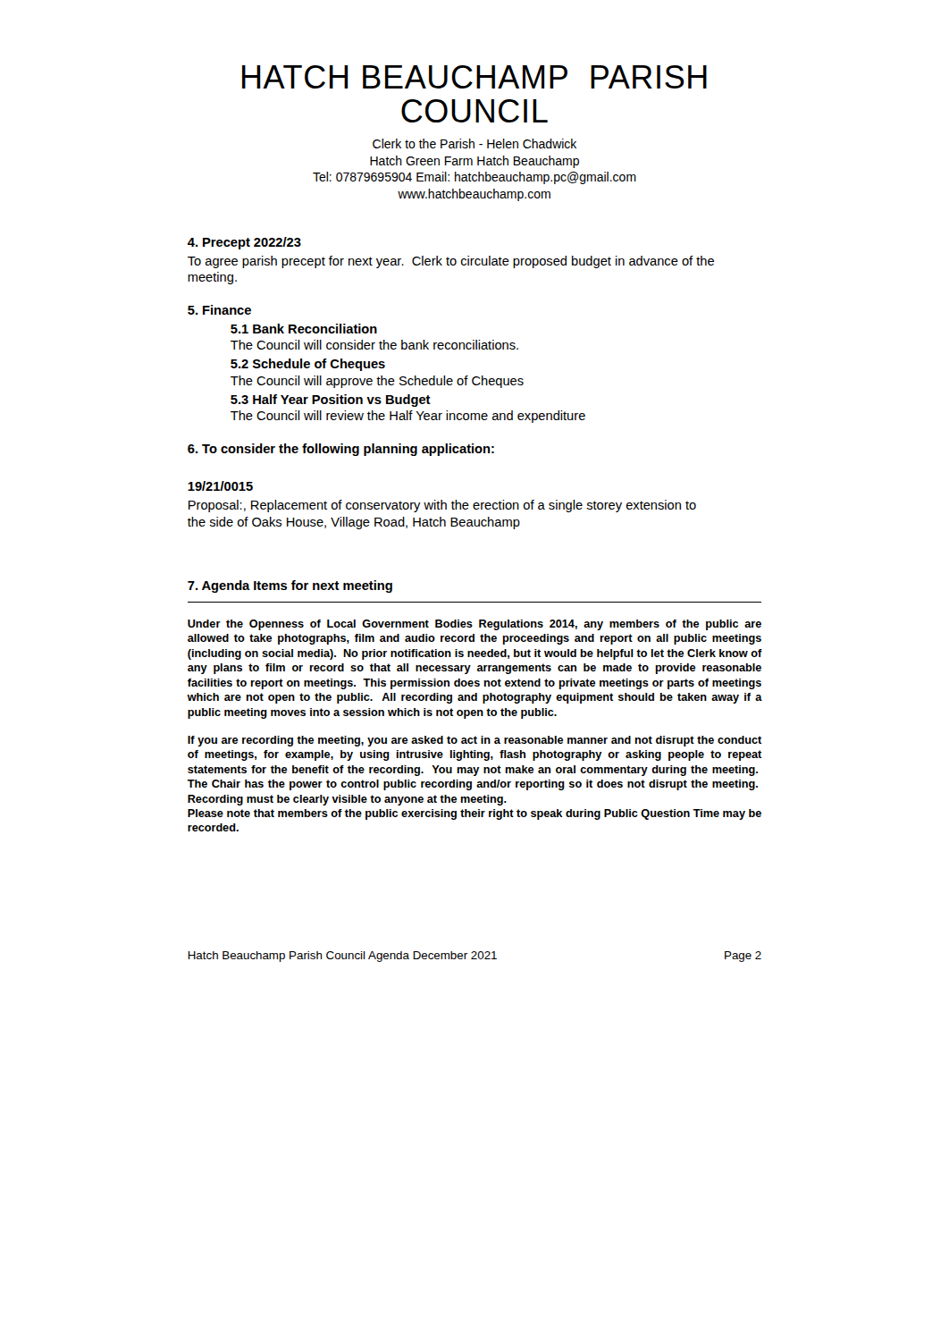HATCH BEAUCHAMP PARISH COUNCIL
Clerk to the Parish - Helen Chadwick
Hatch Green Farm Hatch Beauchamp
Tel: 07879695904 Email: hatchbeauchamp.pc@gmail.com
www.hatchbeauchamp.com
4. Precept 2022/23
To agree parish precept for next year. Clerk to circulate proposed budget in advance of the meeting.
5. Finance
5.1 Bank Reconciliation
The Council will consider the bank reconciliations.
5.2 Schedule of Cheques
The Council will approve the Schedule of Cheques
5.3 Half Year Position vs Budget
The Council will review the Half Year income and expenditure
6. To consider the following planning application:
19/21/0015
Proposal:, Replacement of conservatory with the erection of a single storey extension to
the side of Oaks House, Village Road, Hatch Beauchamp
7. Agenda Items for next meeting
Under the Openness of Local Government Bodies Regulations 2014, any members of the public are allowed to take photographs, film and audio record the proceedings and report on all public meetings (including on social media). No prior notification is needed, but it would be helpful to let the Clerk know of any plans to film or record so that all necessary arrangements can be made to provide reasonable facilities to report on meetings. This permission does not extend to private meetings or parts of meetings which are not open to the public. All recording and photography equipment should be taken away if a public meeting moves into a session which is not open to the public.
If you are recording the meeting, you are asked to act in a reasonable manner and not disrupt the conduct of meetings, for example, by using intrusive lighting, flash photography or asking people to repeat statements for the benefit of the recording. You may not make an oral commentary during the meeting. The Chair has the power to control public recording and/or reporting so it does not disrupt the meeting. Recording must be clearly visible to anyone at the meeting.
Please note that members of the public exercising their right to speak during Public Question Time may be recorded.
Hatch Beauchamp Parish Council Agenda December 2021 Page 2